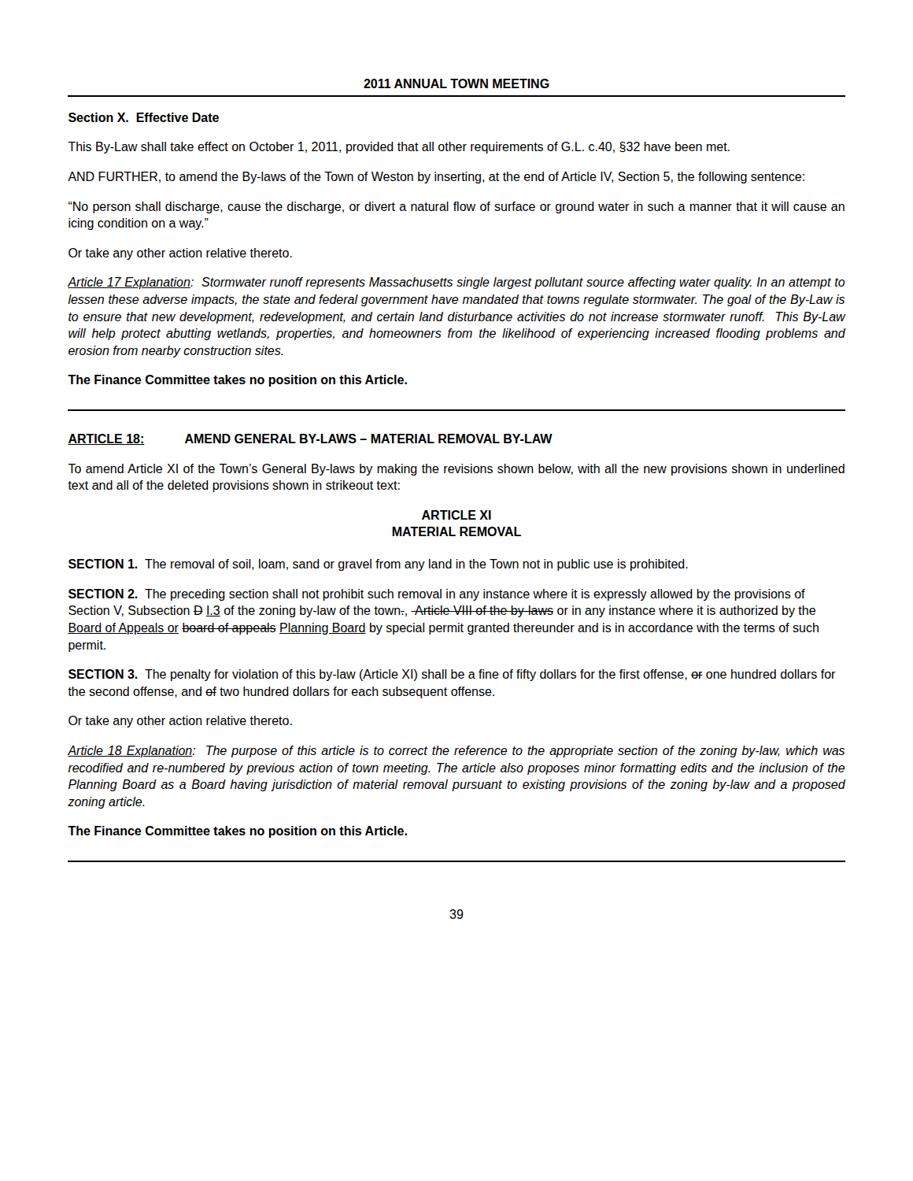2011 ANNUAL TOWN MEETING
Section X. Effective Date
This By-Law shall take effect on October 1, 2011, provided that all other requirements of G.L. c.40, §32 have been met.
AND FURTHER, to amend the By-laws of the Town of Weston by inserting, at the end of Article IV, Section 5, the following sentence:
“No person shall discharge, cause the discharge, or divert a natural flow of surface or ground water in such a manner that it will cause an icing condition on a way.”
Or take any other action relative thereto.
Article 17 Explanation: Stormwater runoff represents Massachusetts single largest pollutant source affecting water quality. In an attempt to lessen these adverse impacts, the state and federal government have mandated that towns regulate stormwater. The goal of the By-Law is to ensure that new development, redevelopment, and certain land disturbance activities do not increase stormwater runoff. This By-Law will help protect abutting wetlands, properties, and homeowners from the likelihood of experiencing increased flooding problems and erosion from nearby construction sites.
The Finance Committee takes no position on this Article.
ARTICLE 18: AMEND GENERAL BY-LAWS – MATERIAL REMOVAL BY-LAW
To amend Article XI of the Town’s General By-laws by making the revisions shown below, with all the new provisions shown in underlined text and all of the deleted provisions shown in strikeout text:
ARTICLE XI
MATERIAL REMOVAL
SECTION 1. The removal of soil, loam, sand or gravel from any land in the Town not in public use is prohibited.
SECTION 2. The preceding section shall not prohibit such removal in any instance where it is expressly allowed by the provisions of Section V, Subsection D I.3 of the zoning by-law of the town., Article VIII of the by-laws or in any instance where it is authorized by the Board of Appeals or board of appeals Planning Board by special permit granted thereunder and is in accordance with the terms of such permit.
SECTION 3. The penalty for violation of this by-law (Article XI) shall be a fine of fifty dollars for the first offense, or one hundred dollars for the second offense, and of two hundred dollars for each subsequent offense.
Or take any other action relative thereto.
Article 18 Explanation: The purpose of this article is to correct the reference to the appropriate section of the zoning by-law, which was recodified and re-numbered by previous action of town meeting. The article also proposes minor formatting edits and the inclusion of the Planning Board as a Board having jurisdiction of material removal pursuant to existing provisions of the zoning by-law and a proposed zoning article.
The Finance Committee takes no position on this Article.
39